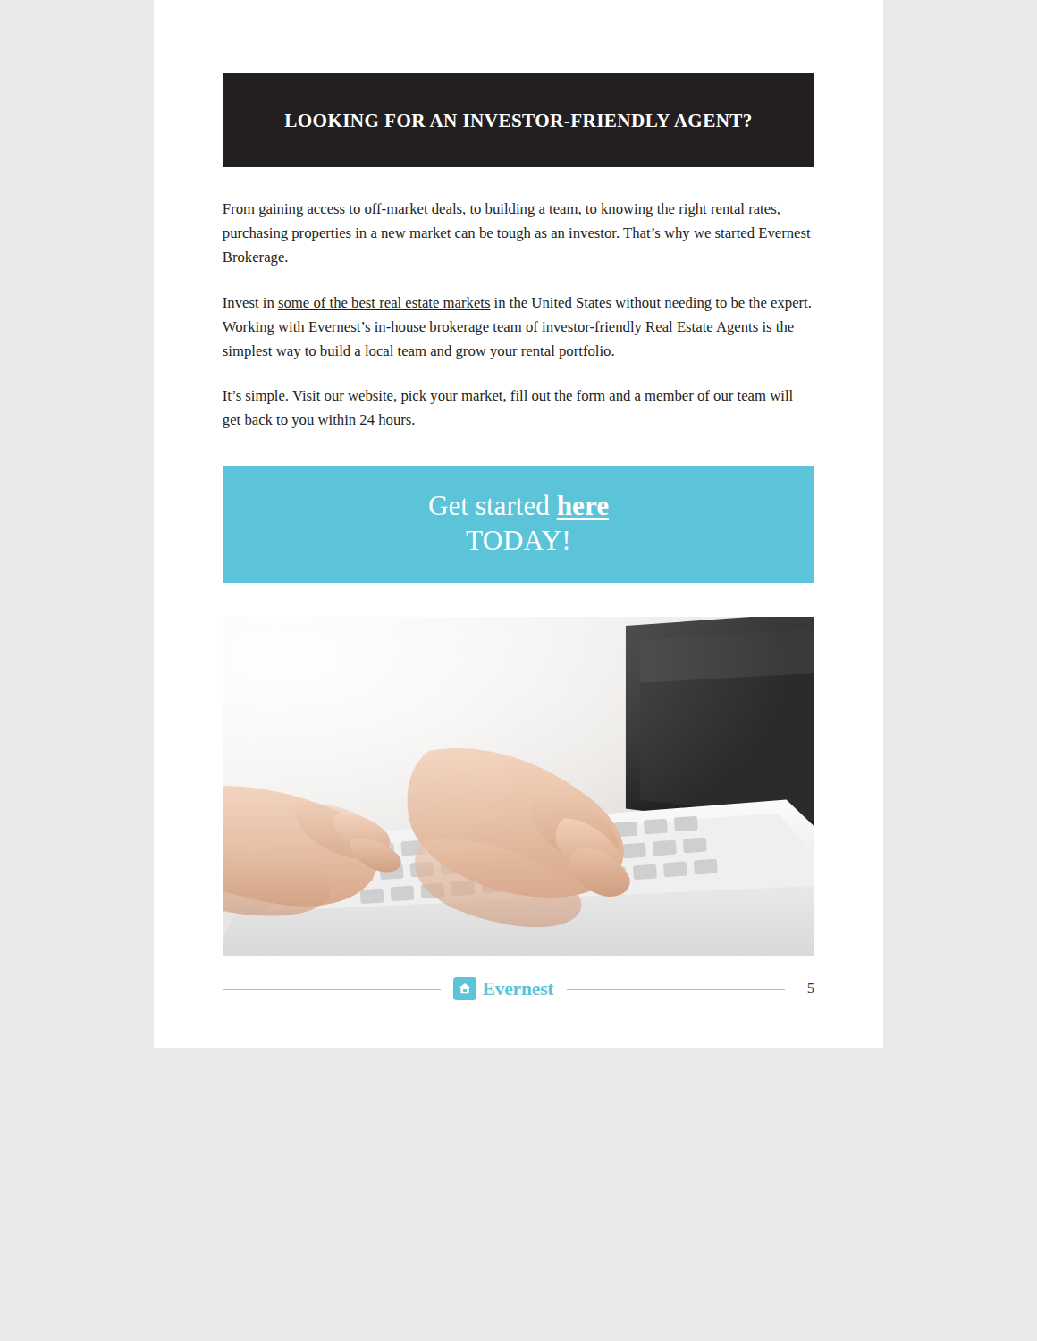Looking for an Investor-Friendly Agent?
From gaining access to off-market deals, to building a team, to knowing the right rental rates, purchasing properties in a new market can be tough as an investor. That’s why we started Evernest Brokerage.
Invest in some of the best real estate markets in the United States without needing to be the expert. Working with Evernest’s in-house brokerage team of investor-friendly Real Estate Agents is the simplest way to build a local team and grow your rental portfolio.
It’s simple. Visit our website, pick your market, fill out the form and a member of our team will get back to you within 24 hours.
Get started here TODAY!
Evernest
5